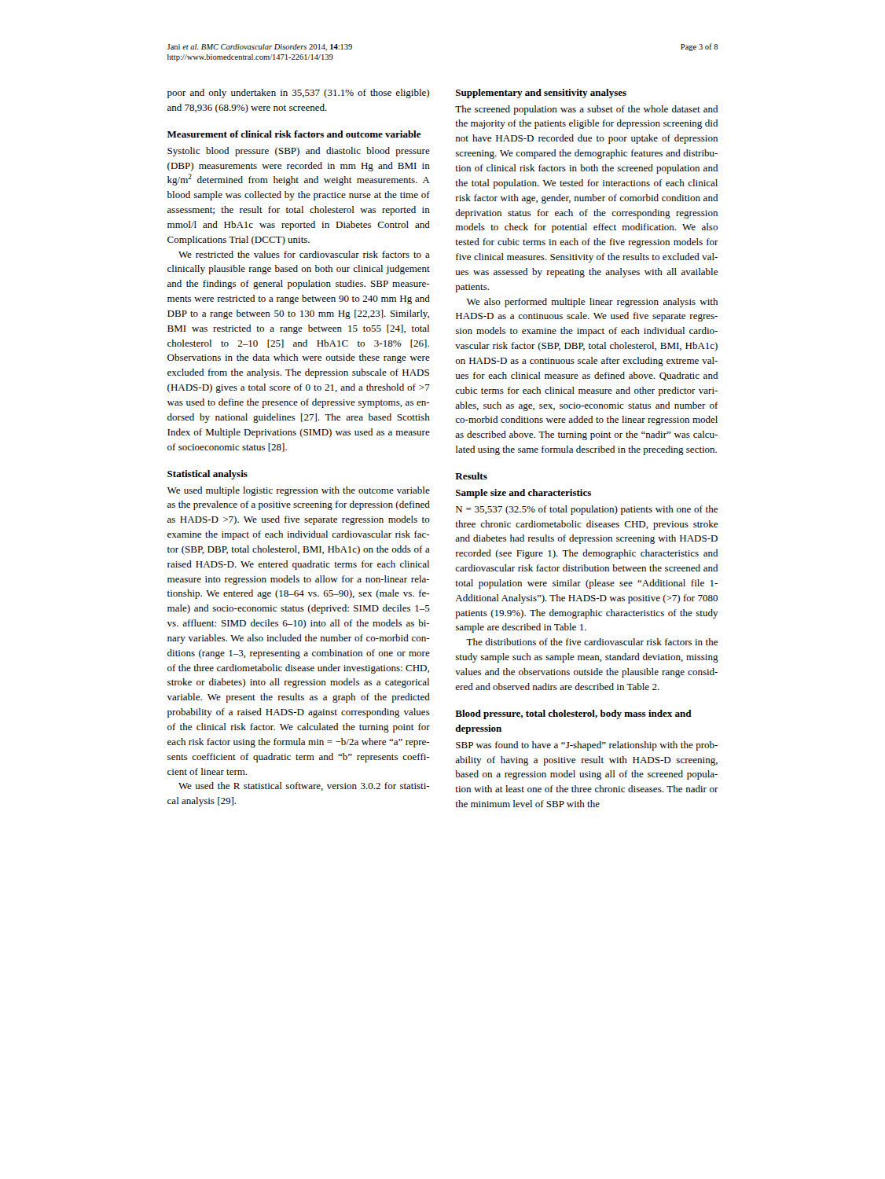Jani et al. BMC Cardiovascular Disorders 2014, 14:139
http://www.biomedcentral.com/1471-2261/14/139
Page 3 of 8
poor and only undertaken in 35,537 (31.1% of those eligible) and 78,936 (68.9%) were not screened.
Measurement of clinical risk factors and outcome variable
Systolic blood pressure (SBP) and diastolic blood pressure (DBP) measurements were recorded in mm Hg and BMI in kg/m2 determined from height and weight measurements. A blood sample was collected by the practice nurse at the time of assessment; the result for total cholesterol was reported in mmol/l and HbA1c was reported in Diabetes Control and Complications Trial (DCCT) units.
We restricted the values for cardiovascular risk factors to a clinically plausible range based on both our clinical judgement and the findings of general population studies. SBP measurements were restricted to a range between 90 to 240 mm Hg and DBP to a range between 50 to 130 mm Hg [22,23]. Similarly, BMI was restricted to a range between 15 to55 [24], total cholesterol to 2–10 [25] and HbA1C to 3-18% [26]. Observations in the data which were outside these range were excluded from the analysis. The depression subscale of HADS (HADS-D) gives a total score of 0 to 21, and a threshold of >7 was used to define the presence of depressive symptoms, as endorsed by national guidelines [27]. The area based Scottish Index of Multiple Deprivations (SIMD) was used as a measure of socioeconomic status [28].
Statistical analysis
We used multiple logistic regression with the outcome variable as the prevalence of a positive screening for depression (defined as HADS-D >7). We used five separate regression models to examine the impact of each individual cardiovascular risk factor (SBP, DBP, total cholesterol, BMI, HbA1c) on the odds of a raised HADS-D. We entered quadratic terms for each clinical measure into regression models to allow for a non-linear relationship. We entered age (18–64 vs. 65–90), sex (male vs. female) and socio-economic status (deprived: SIMD deciles 1–5 vs. affluent: SIMD deciles 6–10) into all of the models as binary variables. We also included the number of co-morbid conditions (range 1–3, representing a combination of one or more of the three cardiometabolic disease under investigations: CHD, stroke or diabetes) into all regression models as a categorical variable. We present the results as a graph of the predicted probability of a raised HADS-D against corresponding values of the clinical risk factor. We calculated the turning point for each risk factor using the formula min = −b/2a where “a” represents coefficient of quadratic term and “b” represents coefficient of linear term.
We used the R statistical software, version 3.0.2 for statistical analysis [29].
Supplementary and sensitivity analyses
The screened population was a subset of the whole dataset and the majority of the patients eligible for depression screening did not have HADS-D recorded due to poor uptake of depression screening. We compared the demographic features and distribution of clinical risk factors in both the screened population and the total population. We tested for interactions of each clinical risk factor with age, gender, number of comorbid condition and deprivation status for each of the corresponding regression models to check for potential effect modification. We also tested for cubic terms in each of the five regression models for five clinical measures. Sensitivity of the results to excluded values was assessed by repeating the analyses with all available patients.
We also performed multiple linear regression analysis with HADS-D as a continuous scale. We used five separate regression models to examine the impact of each individual cardiovascular risk factor (SBP, DBP, total cholesterol, BMI, HbA1c) on HADS-D as a continuous scale after excluding extreme values for each clinical measure as defined above. Quadratic and cubic terms for each clinical measure and other predictor variables, such as age, sex, socio-economic status and number of co-morbid conditions were added to the linear regression model as described above. The turning point or the “nadir” was calculated using the same formula described in the preceding section.
Results
Sample size and characteristics
N = 35,537 (32.5% of total population) patients with one of the three chronic cardiometabolic diseases CHD, previous stroke and diabetes had results of depression screening with HADS-D recorded (see Figure 1). The demographic characteristics and cardiovascular risk factor distribution between the screened and total population were similar (please see “Additional file 1-Additional Analysis”). The HADS-D was positive (>7) for 7080 patients (19.9%). The demographic characteristics of the study sample are described in Table 1.
The distributions of the five cardiovascular risk factors in the study sample such as sample mean, standard deviation, missing values and the observations outside the plausible range considered and observed nadirs are described in Table 2.
Blood pressure, total cholesterol, body mass index and depression
SBP was found to have a “J-shaped” relationship with the probability of having a positive result with HADS-D screening, based on a regression model using all of the screened population with at least one of the three chronic diseases. The nadir or the minimum level of SBP with the